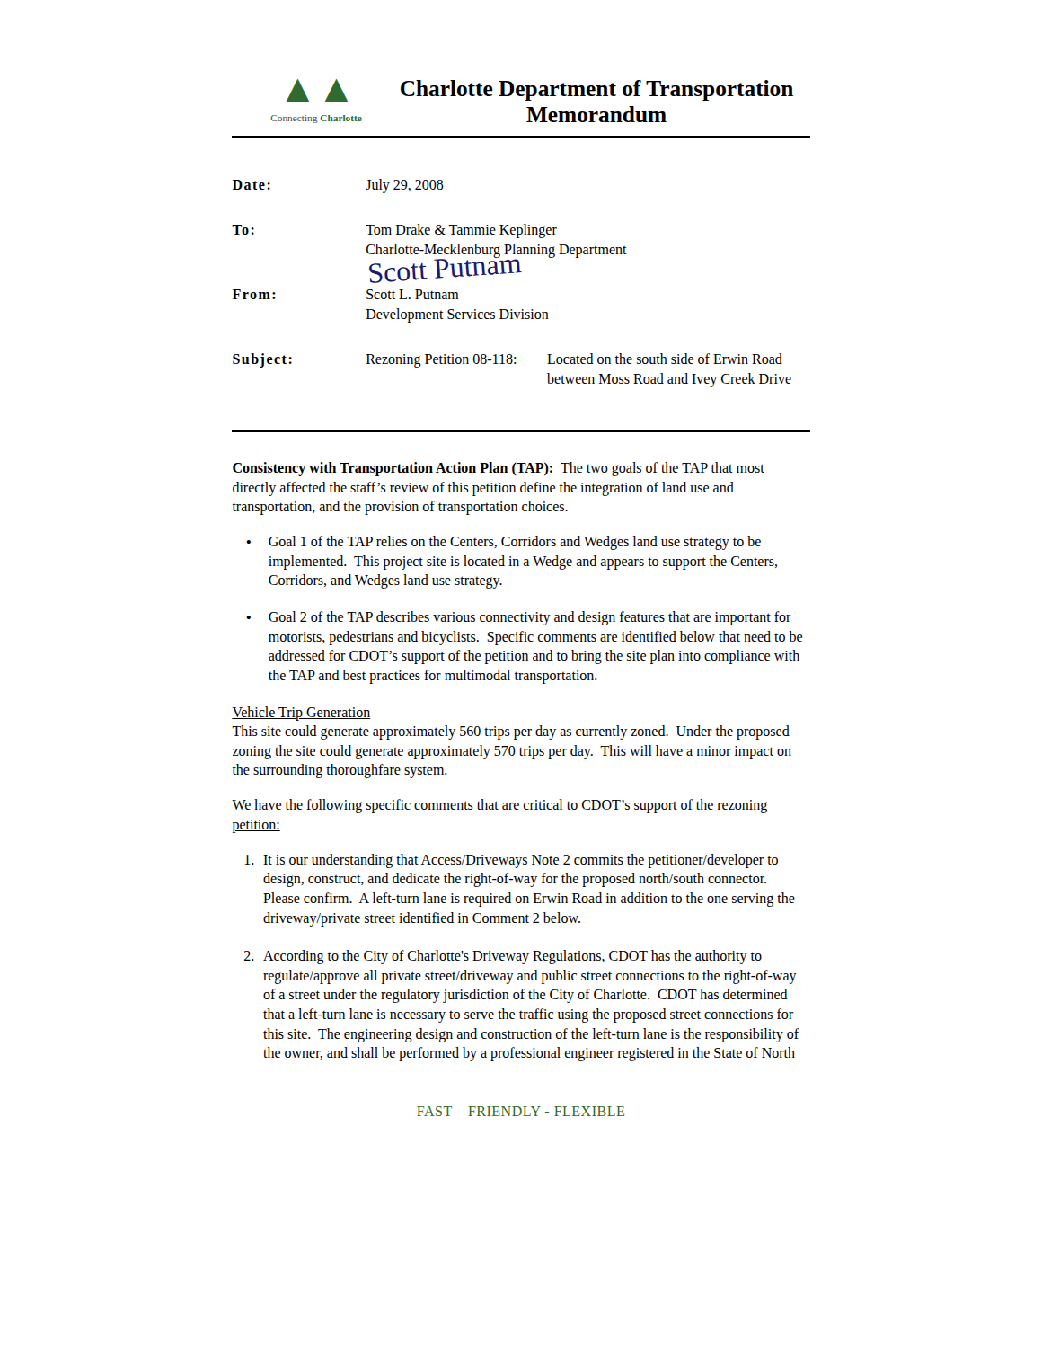▲▲
Connecting Charlotte
Charlotte Department of Transportation
Memorandum
| Date: | July 29, 2008 |
| To: | Tom Drake & Tammie Keplinger Charlotte-Mecklenburg Planning Department |
| From: | Scott Putnam Scott L. Putnam Development Services Division |
| Subject: | Rezoning Petition 08-118: Located on the south side of Erwin Road between Moss Road and Ivey Creek Drive |
Consistency with Transportation Action Plan (TAP): The two goals of the TAP that most directly affected the staff’s review of this petition define the integration of land use and transportation, and the provision of transportation choices.
Goal 1 of the TAP relies on the Centers, Corridors and Wedges land use strategy to be implemented. This project site is located in a Wedge and appears to support the Centers, Corridors, and Wedges land use strategy.
Goal 2 of the TAP describes various connectivity and design features that are important for motorists, pedestrians and bicyclists. Specific comments are identified below that need to be addressed for CDOT’s support of the petition and to bring the site plan into compliance with the TAP and best practices for multimodal transportation.
Vehicle Trip Generation
This site could generate approximately 560 trips per day as currently zoned. Under the proposed zoning the site could generate approximately 570 trips per day. This will have a minor impact on the surrounding thoroughfare system.
We have the following specific comments that are critical to CDOT’s support of the rezoning petition:
It is our understanding that Access/Driveways Note 2 commits the petitioner/developer to design, construct, and dedicate the right-of-way for the proposed north/south connector. Please confirm. A left-turn lane is required on Erwin Road in addition to the one serving the driveway/private street identified in Comment 2 below.
According to the City of Charlotte's Driveway Regulations, CDOT has the authority to regulate/approve all private street/driveway and public street connections to the right-of-way of a street under the regulatory jurisdiction of the City of Charlotte. CDOT has determined that a left-turn lane is necessary to serve the traffic using the proposed street connections for this site. The engineering design and construction of the left-turn lane is the responsibility of the owner, and shall be performed by a professional engineer registered in the State of North
FAST – FRIENDLY - FLEXIBLE